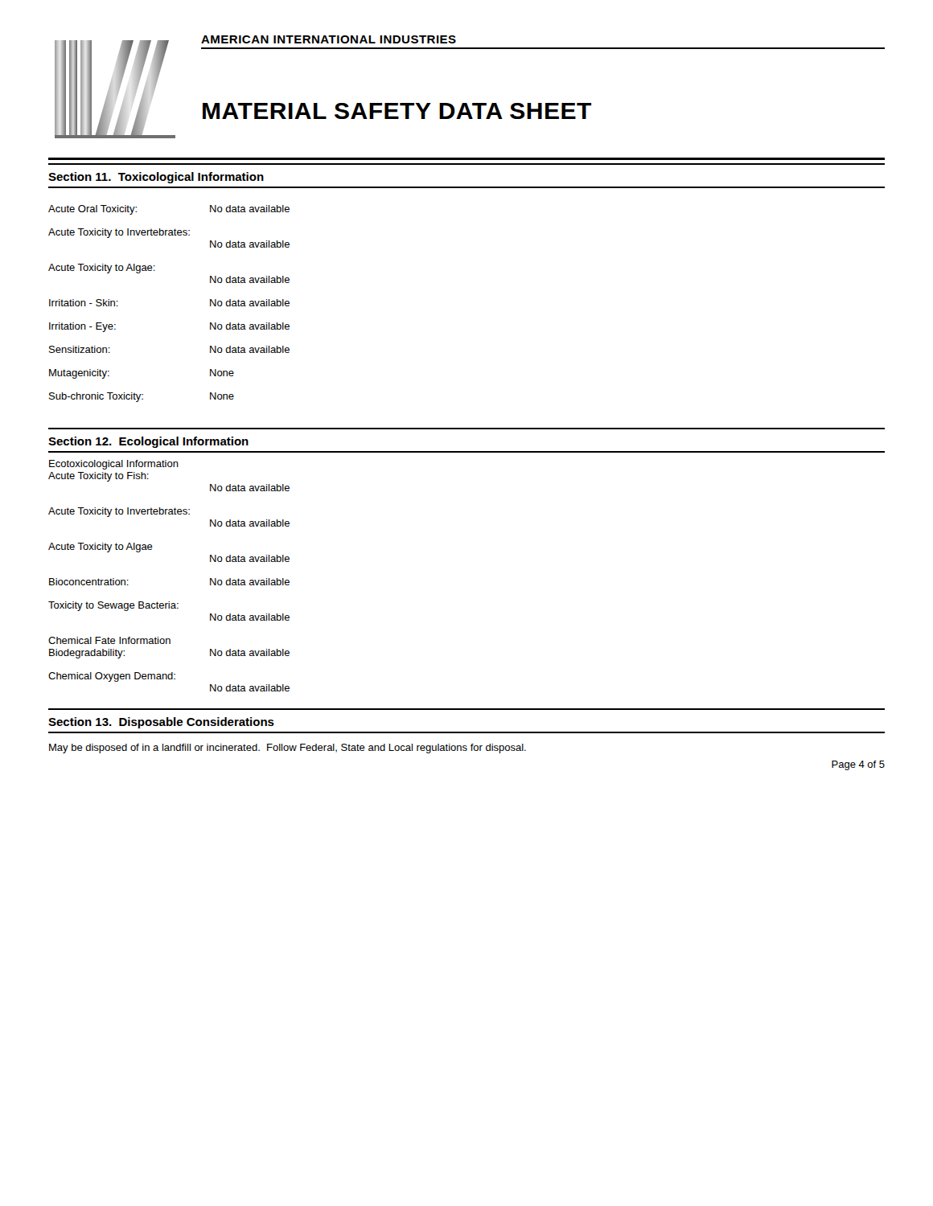AMERICAN INTERNATIONAL INDUSTRIES
MATERIAL SAFETY DATA SHEET
Section 11. Toxicological Information
| Acute Oral Toxicity: | No data available |
Acute Toxicity to Invertebrates:
No data available
Acute Toxicity to Algae:
No data available
| Irritation - Skin: | No data available |
| Irritation - Eye: | No data available |
| Sensitization: | No data available |
| Mutagenicity: | None |
| Sub-chronic Toxicity: | None |
Section 12. Ecological Information
Ecotoxicological Information
Acute Toxicity to Fish:
No data available
Acute Toxicity to Invertebrates:
No data available
Acute Toxicity to Algae
No data available
| Bioconcentration: | No data available |
Toxicity to Sewage Bacteria:
No data available
Chemical Fate Information
| Biodegradability: | No data available |
Chemical Oxygen Demand:
No data available
Section 13. Disposable Considerations
May be disposed of in a landfill or incinerated. Follow Federal, State and Local regulations for disposal.
Page 4 of 5